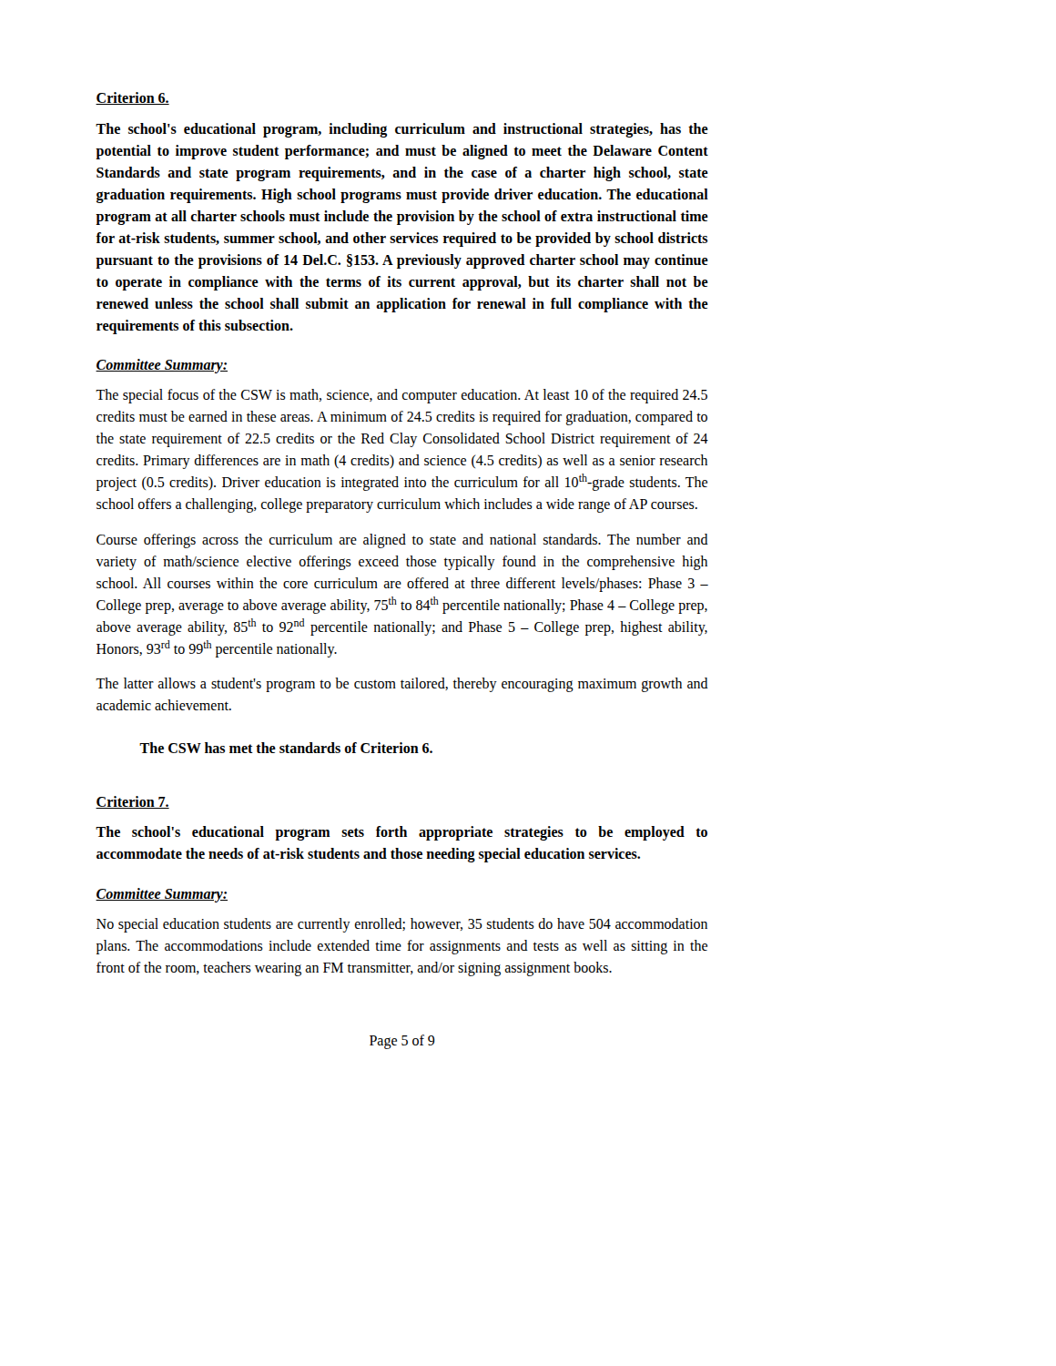Criterion 6.
The school's educational program, including curriculum and instructional strategies, has the potential to improve student performance; and must be aligned to meet the Delaware Content Standards and state program requirements, and in the case of a charter high school, state graduation requirements. High school programs must provide driver education. The educational program at all charter schools must include the provision by the school of extra instructional time for at-risk students, summer school, and other services required to be provided by school districts pursuant to the provisions of 14 Del.C. §153. A previously approved charter school may continue to operate in compliance with the terms of its current approval, but its charter shall not be renewed unless the school shall submit an application for renewal in full compliance with the requirements of this subsection.
Committee Summary:
The special focus of the CSW is math, science, and computer education. At least 10 of the required 24.5 credits must be earned in these areas. A minimum of 24.5 credits is required for graduation, compared to the state requirement of 22.5 credits or the Red Clay Consolidated School District requirement of 24 credits. Primary differences are in math (4 credits) and science (4.5 credits) as well as a senior research project (0.5 credits). Driver education is integrated into the curriculum for all 10th-grade students. The school offers a challenging, college preparatory curriculum which includes a wide range of AP courses.
Course offerings across the curriculum are aligned to state and national standards. The number and variety of math/science elective offerings exceed those typically found in the comprehensive high school. All courses within the core curriculum are offered at three different levels/phases: Phase 3 – College prep, average to above average ability, 75th to 84th percentile nationally; Phase 4 – College prep, above average ability, 85th to 92nd percentile nationally; and Phase 5 – College prep, highest ability, Honors, 93rd to 99th percentile nationally.
The latter allows a student's program to be custom tailored, thereby encouraging maximum growth and academic achievement.
The CSW has met the standards of Criterion 6.
Criterion 7.
The school's educational program sets forth appropriate strategies to be employed to accommodate the needs of at-risk students and those needing special education services.
Committee Summary:
No special education students are currently enrolled; however, 35 students do have 504 accommodation plans. The accommodations include extended time for assignments and tests as well as sitting in the front of the room, teachers wearing an FM transmitter, and/or signing assignment books.
Page 5 of 9